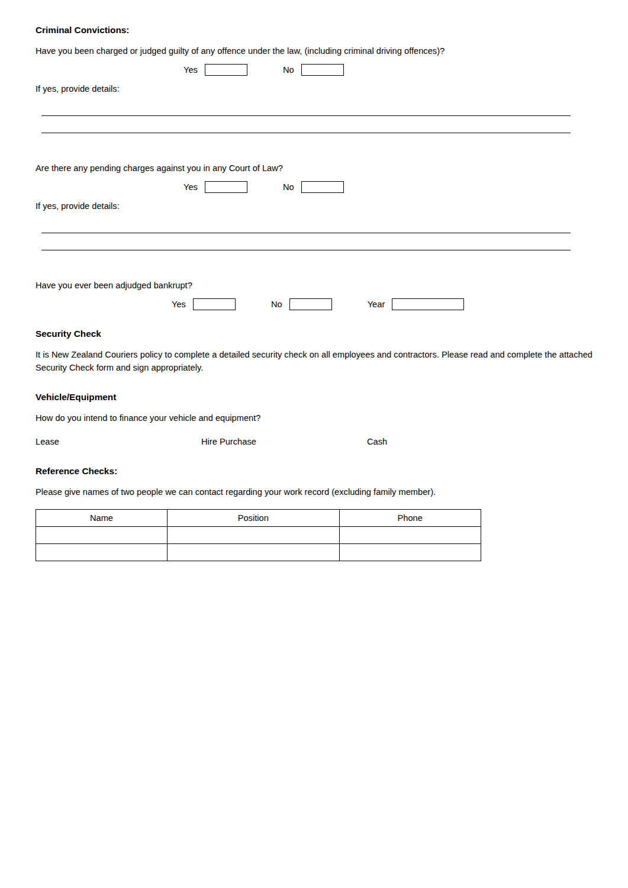Criminal Convictions:
Have you been charged or judged guilty of any offence under the law, (including criminal driving offences)?
Yes No
If yes, provide details:
Are there any pending charges against you in any Court of Law?
Yes No
If yes, provide details:
Have you ever been adjudged bankrupt?
Yes No Year
Security Check
It is New Zealand Couriers policy to complete a detailed security check on all employees and contractors. Please read and complete the attached Security Check form and sign appropriately.
Vehicle/Equipment
How do you intend to finance your vehicle and equipment?
Lease Hire Purchase Cash
Reference Checks:
Please give names of two people we can contact regarding your work record (excluding family member).
| Name | Position | Phone |
| --- | --- | --- |